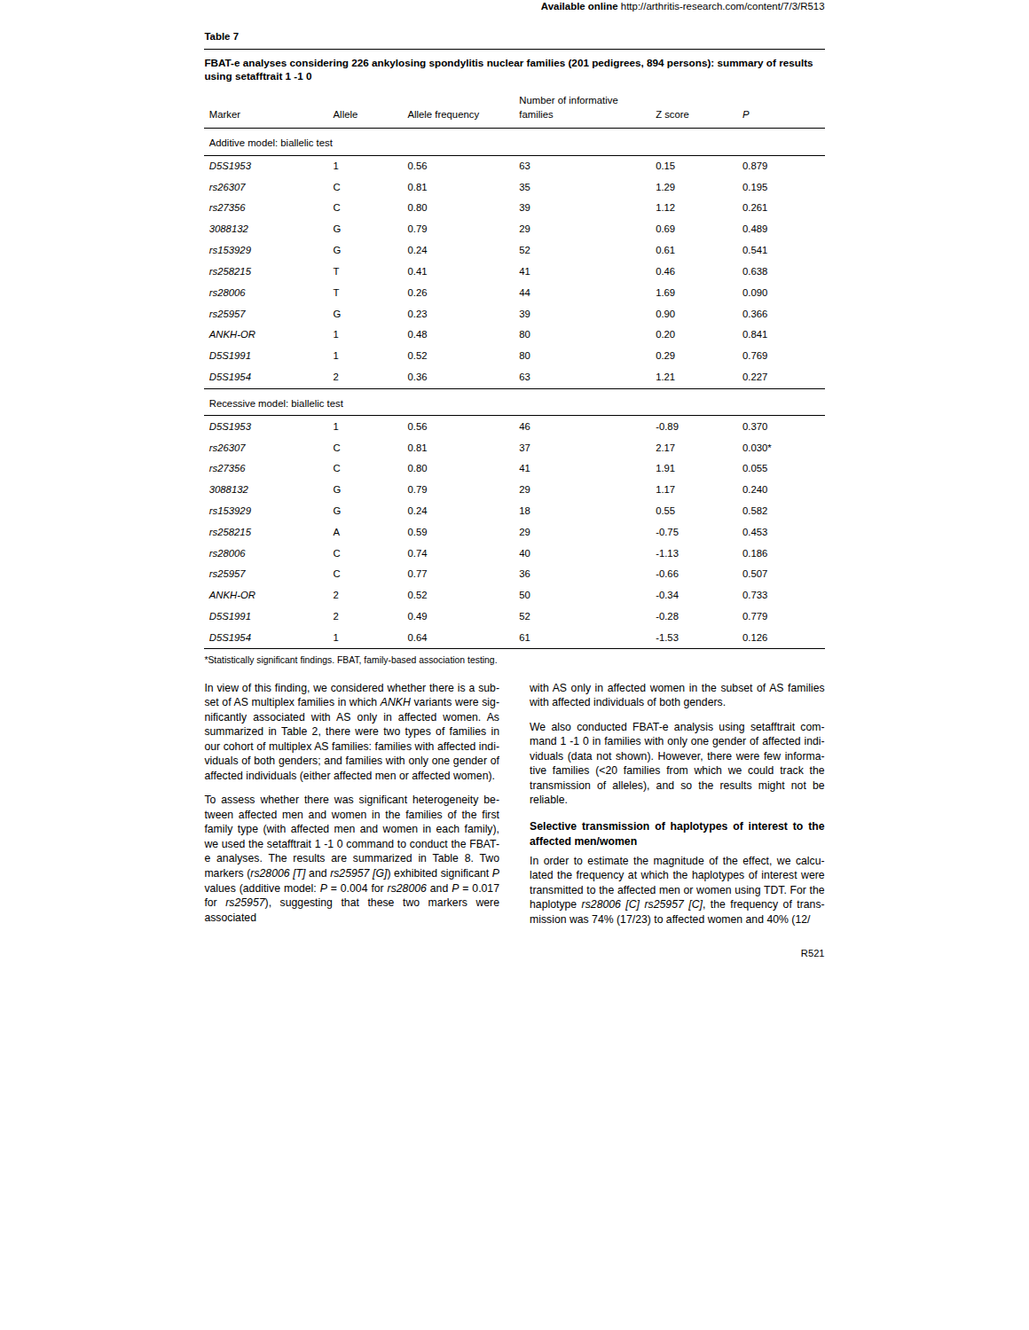Available online http://arthritis-research.com/content/7/3/R513
Table 7
FBAT-e analyses considering 226 ankylosing spondylitis nuclear families (201 pedigrees, 894 persons): summary of results using setafftrait 1 -1 0
| Marker | Allele | Allele frequency | Number of informative families | Z score | P |
| --- | --- | --- | --- | --- | --- |
| Additive model: biallelic test |
| D5S1953 | 1 | 0.56 | 63 | 0.15 | 0.879 |
| rs26307 | C | 0.81 | 35 | 1.29 | 0.195 |
| rs27356 | C | 0.80 | 39 | 1.12 | 0.261 |
| 3088132 | G | 0.79 | 29 | 0.69 | 0.489 |
| rs153929 | G | 0.24 | 52 | 0.61 | 0.541 |
| rs258215 | T | 0.41 | 41 | 0.46 | 0.638 |
| rs28006 | T | 0.26 | 44 | 1.69 | 0.090 |
| rs25957 | G | 0.23 | 39 | 0.90 | 0.366 |
| ANKH-OR | 1 | 0.48 | 80 | 0.20 | 0.841 |
| D5S1991 | 1 | 0.52 | 80 | 0.29 | 0.769 |
| D5S1954 | 2 | 0.36 | 63 | 1.21 | 0.227 |
| Recessive model: biallelic test |
| D5S1953 | 1 | 0.56 | 46 | -0.89 | 0.370 |
| rs26307 | C | 0.81 | 37 | 2.17 | 0.030* |
| rs27356 | C | 0.80 | 41 | 1.91 | 0.055 |
| 3088132 | G | 0.79 | 29 | 1.17 | 0.240 |
| rs153929 | G | 0.24 | 18 | 0.55 | 0.582 |
| rs258215 | A | 0.59 | 29 | -0.75 | 0.453 |
| rs28006 | C | 0.74 | 40 | -1.13 | 0.186 |
| rs25957 | C | 0.77 | 36 | -0.66 | 0.507 |
| ANKH-OR | 2 | 0.52 | 50 | -0.34 | 0.733 |
| D5S1991 | 2 | 0.49 | 52 | -0.28 | 0.779 |
| D5S1954 | 1 | 0.64 | 61 | -1.53 | 0.126 |
*Statistically significant findings. FBAT, family-based association testing.
In view of this finding, we considered whether there is a subset of AS multiplex families in which ANKH variants were significantly associated with AS only in affected women. As summarized in Table 2, there were two types of families in our cohort of multiplex AS families: families with affected individuals of both genders; and families with only one gender of affected individuals (either affected men or affected women).
To assess whether there was significant heterogeneity between affected men and women in the families of the first family type (with affected men and women in each family), we used the setafftrait 1 -1 0 command to conduct the FBAT-e analyses. The results are summarized in Table 8. Two markers (rs28006 [T] and rs25957 [G]) exhibited significant P values (additive model: P = 0.004 for rs28006 and P = 0.017 for rs25957), suggesting that these two markers were associated
with AS only in affected women in the subset of AS families with affected individuals of both genders.
We also conducted FBAT-e analysis using setafftrait command 1 -1 0 in families with only one gender of affected individuals (data not shown). However, there were few informative families (<20 families from which we could track the transmission of alleles), and so the results might not be reliable.
Selective transmission of haplotypes of interest to the affected men/women
In order to estimate the magnitude of the effect, we calculated the frequency at which the haplotypes of interest were transmitted to the affected men or women using TDT. For the haplotype rs28006 [C] rs25957 [C], the frequency of transmission was 74% (17/23) to affected women and 40% (12/
R521